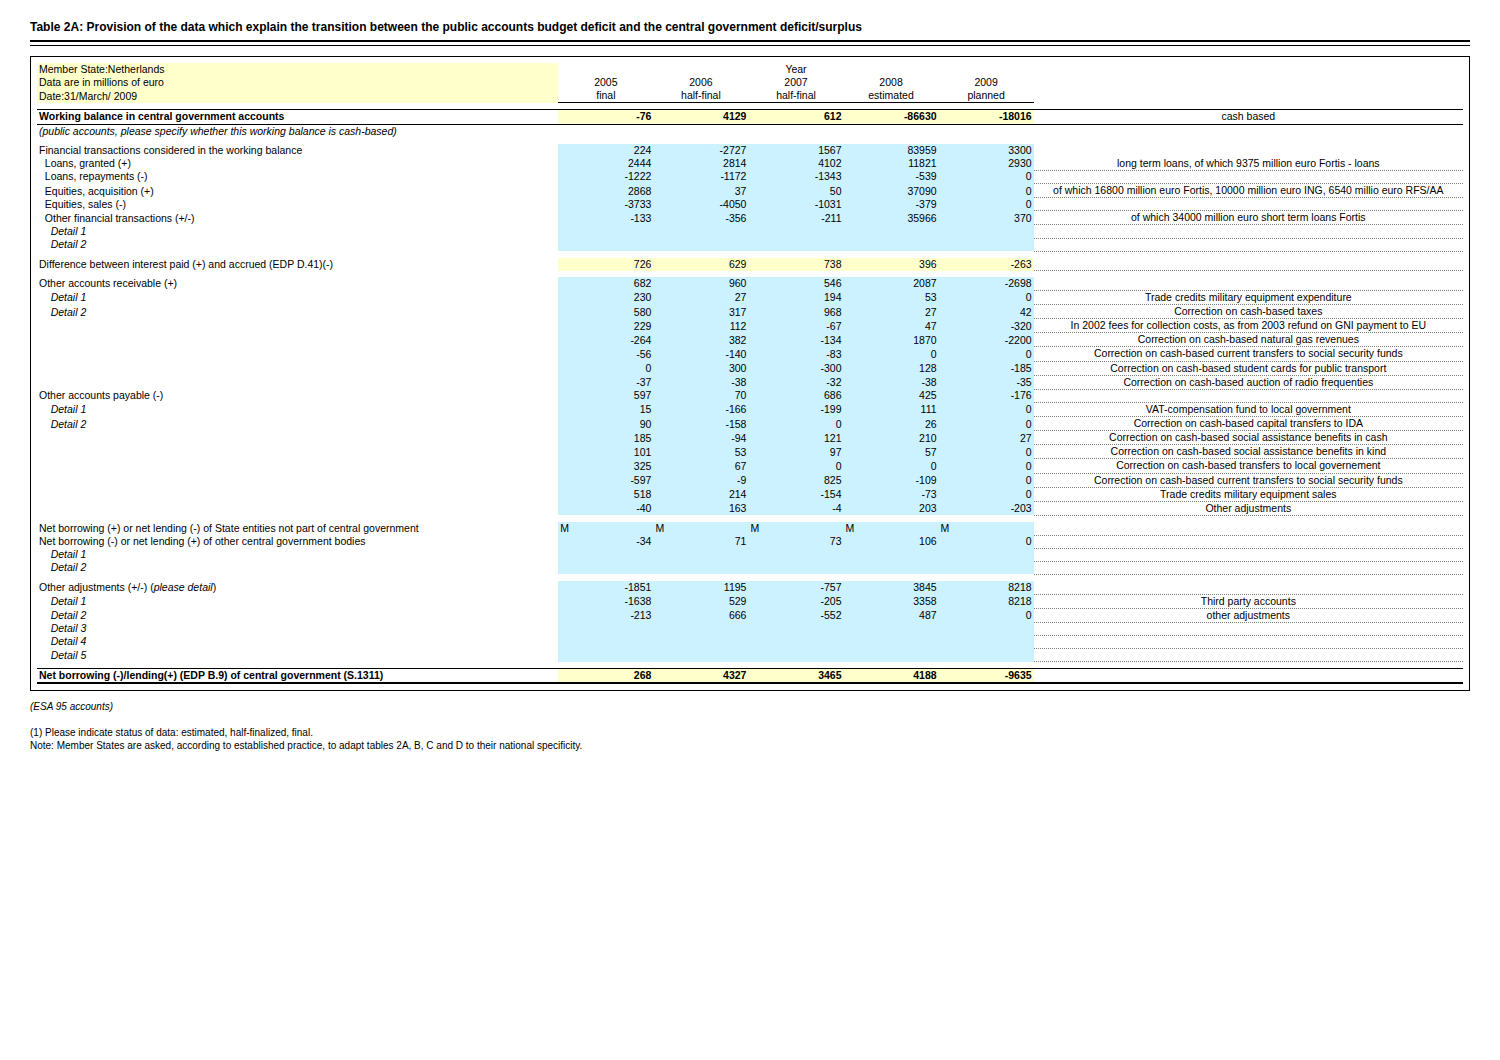Table 2A: Provision of the data which explain the transition between the public accounts budget deficit and the central government deficit/surplus
| Member State:Netherlands | Year | |
| Data are in millions of euro | 2005 | 2006 | 2007 | 2008 | 2009 | |
| Date:31/March/ 2009 | final | half-final | half-final | estimated | planned | |
| Working balance in central government accounts | -76 | 4129 | 612 | -86630 | -18016 | cash based |
| (public accounts, please specify whether this working balance is cash-based) | | | | | | |
| Financial transactions considered in the working balance | 224 | -2727 | 1567 | 83959 | 3300 | |
| Loans, granted (+) | 2444 | 2814 | 4102 | 11821 | 2930 | long term loans, of which 9375 million euro Fortis - loans |
| Loans, repayments (-) | -1222 | -1172 | -1343 | -539 | 0 | |
| Equities, acquisition (+) | 2868 | 37 | 50 | 37090 | 0 | of which 16800 million euro Fortis, 10000 million euro ING, 6540 millio euro RFS/AA |
| Equities, sales (-) | -3733 | -4050 | -1031 | -379 | 0 | |
| Other financial transactions (+/-) | -133 | -356 | -211 | 35966 | 370 | of which 34000 million euro short term loans Fortis |
| Detail 1 | | | | | | |
| Detail 2 | | | | | | |
| Difference between interest paid (+) and accrued (EDP D.41)(-) | 726 | 629 | 738 | 396 | -263 | |
| Other accounts receivable (+) | 682 | 960 | 546 | 2087 | -2698 | |
| Detail 1 | 230 | 27 | 194 | 53 | 0 | Trade credits military equipment expenditure |
| Detail 2 | 580 | 317 | 968 | 27 | 42 | Correction on cash-based taxes |
| | 229 | 112 | -67 | 47 | -320 | In 2002 fees for collection costs, as from 2003 refund on GNI payment to EU |
| | -264 | 382 | -134 | 1870 | -2200 | Correction on cash-based natural gas revenues |
| | -56 | -140 | -83 | 0 | 0 | Correction on cash-based current transfers to social security funds |
| | 0 | 300 | -300 | 128 | -185 | Correction on cash-based student cards for public transport |
| | -37 | -38 | -32 | -38 | -35 | Correction on cash-based auction of radio frequenties |
| Other accounts payable (-) | 597 | 70 | 686 | 425 | -176 | |
| Detail 1 | 15 | -166 | -199 | 111 | 0 | VAT-compensation fund to local government |
| Detail 2 | 90 | -158 | 0 | 26 | 0 | Correction on cash-based capital transfers to IDA |
| | 185 | -94 | 121 | 210 | 27 | Correction on cash-based social assistance benefits in cash |
| | 101 | 53 | 97 | 57 | 0 | Correction on cash-based social assistance benefits in kind |
| | 325 | 67 | 0 | 0 | 0 | Correction on cash-based transfers to local governement |
| | -597 | -9 | 825 | -109 | 0 | Correction on cash-based current transfers to social security funds |
| | 518 | 214 | -154 | -73 | 0 | Trade credits military equipment sales |
| | -40 | 163 | -4 | 203 | -203 | Other adjustments |
| Net borrowing (+) or net lending (-) of State entities not part of central government | M | M | M | M | M | |
| Net borrowing (-) or net lending (+) of other central government bodies | -34 | 71 | 73 | 106 | 0 | |
| Detail 1 | | | | | | |
| Detail 2 | | | | | | |
| Other adjustments (+/-) ( please detail ) | -1851 | 1195 | -757 | 3845 | 8218 | |
| Detail 1 | -1638 | 529 | -205 | 3358 | 8218 | Third party accounts |
| Detail 2 | -213 | 666 | -552 | 487 | 0 | other adjustments |
| Detail 3 | | | | | | |
| Detail 4 | | | | | | |
| Detail 5 | | | | | | |
| Net borrowing (-)/lending(+) (EDP B.9) of central government (S.1311) | 268 | 4327 | 3465 | 4188 | -9635 | |
(ESA 95 accounts)
(1) Please indicate status of data: estimated, half-finalized, final.
Note: Member States are asked, according to established practice, to adapt tables 2A, B, C and D to their national specificity.